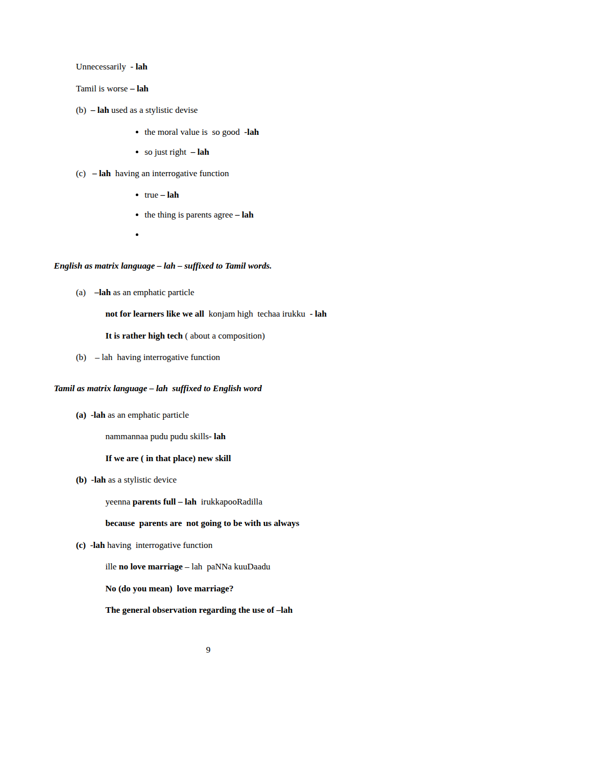Unnecessarily - lah
Tamil is worse – lah
(b) – lah used as a stylistic devise
the moral value is so good -lah
so just right – lah
(c) – lah having an interrogative function
true – lah
the thing is parents agree – lah
English as matrix language – lah – suffixed to Tamil words.
(a) –lah as an emphatic particle
not for learners like we all konjam high techaa irukku - lah
It is rather high tech ( about a composition)
(b) – lah having interrogative function
Tamil as matrix language – lah suffixed to English word
(a) -lah as an emphatic particle
nammannaa pudu pudu skills- lah
If we are ( in that place) new skill
(b) -lah as a stylistic device
yeenna parents full – lah irukkapooRadilla
because parents are not going to be with us always
(c) -lah having interrogative function
ille no love marriage – lah paNNa kuuDaadu
No (do you mean) love marriage?
The general observation regarding the use of –lah
9